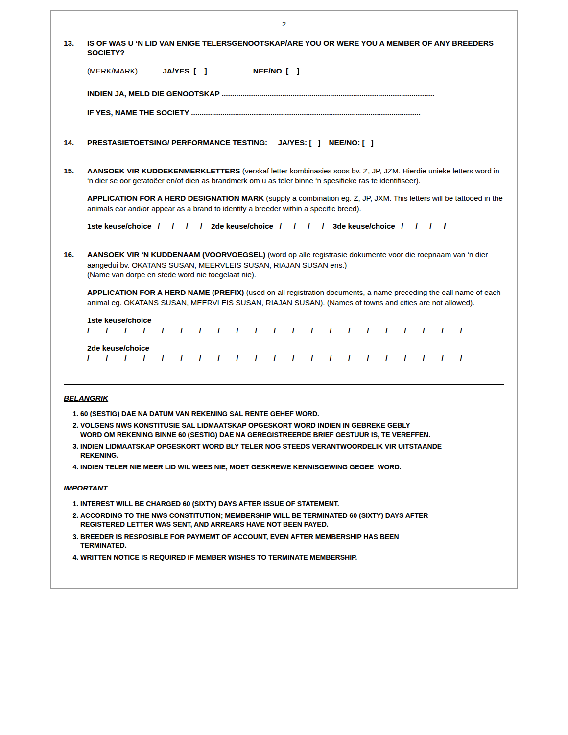2
13.
IS OF WAS U ‘N LID VAN ENIGE TELERSGENOOTSKAP/ARE YOU OR WERE YOU A MEMBER OF ANY BREEDERS SOCIETY?
(MERK/MARK) JA/YES [ ] NEE/NO [ ]
INDIEN JA, MELD DIE GENOOTSKAP ......................................................................................................
IF YES, NAME THE SOCIETY ..............................................................................................................
14.
PRESTASIETOETSING/ PERFORMANCE TESTING: JA/YES: [ ] NEE/NO: [ ]
15.
AANSOEK VIR KUDDEKENMERKLETTERS (verskaf letter kombinasies soos bv. Z, JP, JZM. Hierdie unieke letters word in ‘n dier se oor getatoëer en/of dien as brandmerk om u as teler binne ‘n spesifieke ras te identifiseer).
APPLICATION FOR A HERD DESIGNATION MARK (supply a combination eg. Z, JP, JXM. This letters will be tattooed in the animals ear and/or appear as a brand to identify a breeder within a specific breed).
1ste keuse/choice / / / / 2de keuse/choice / / / / 3de keuse/choice / / / /
16.
AANSOEK VIR ‘N KUDDENAAM (VOORVOEGSEL) (word op alle registrasie dokumente voor die roepnaam van ‘n dier aangedui bv. OKATANS SUSAN, MEERVLEIS SUSAN, RIAJAN SUSAN ens.)
(Name van dorpe en stede word nie toegelaat nie).
APPLICATION FOR A HERD NAME (PREFIX) (used on all registration documents, a name preceding the call name of each animal eg. OKATANS SUSAN, MEERVLEIS SUSAN, RIAJAN SUSAN). (Names of towns and cities are not allowed).
1ste keuse/choice/ / / / / / / / / / / / / / / / / / / / /
2de keuse/choice/ / / / / / / / / / / / / / / / / / / / /
BELANGRIK
60 (SESTIG) DAE NA DATUM VAN REKENING SAL RENTE GEHEF WORD.
VOLGENS NWS KONSTITUSIE SAL LIDMAATSKAP OPGESKORT WORD INDIEN IN GEBREKE GEBLYWORD OM REKENING BINNE 60 (SESTIG) DAE NA GEREGISTREERDE BRIEF GESTUUR IS, TE VEREFFEN.
INDIEN LIDMAATSKAP OPGESKORT WORD BLY TELER NOG STEEDS VERANTWOORDELIK VIR UITSTAANDEREKENING.
INDIEN TELER NIE MEER LID WIL WEES NIE, MOET GESKREWE KENNISGEWING GEGEE WORD.
IMPORTANT
INTEREST WILL BE CHARGED 60 (SIXTY) DAYS AFTER ISSUE OF STATEMENT.
ACCORDING TO THE NWS CONSTITUTION; MEMBERSHIP WILL BE TERMINATED 60 (SIXTY) DAYS AFTERREGISTERED LETTER WAS SENT, AND ARREARS HAVE NOT BEEN PAYED.
BREEDER IS RESPOSIBLE FOR PAYMEMT OF ACCOUNT, EVEN AFTER MEMBERSHIP HAS BEENTERMINATED.
WRITTEN NOTICE IS REQUIRED IF MEMBER WISHES TO TERMINATE MEMBERSHIP.